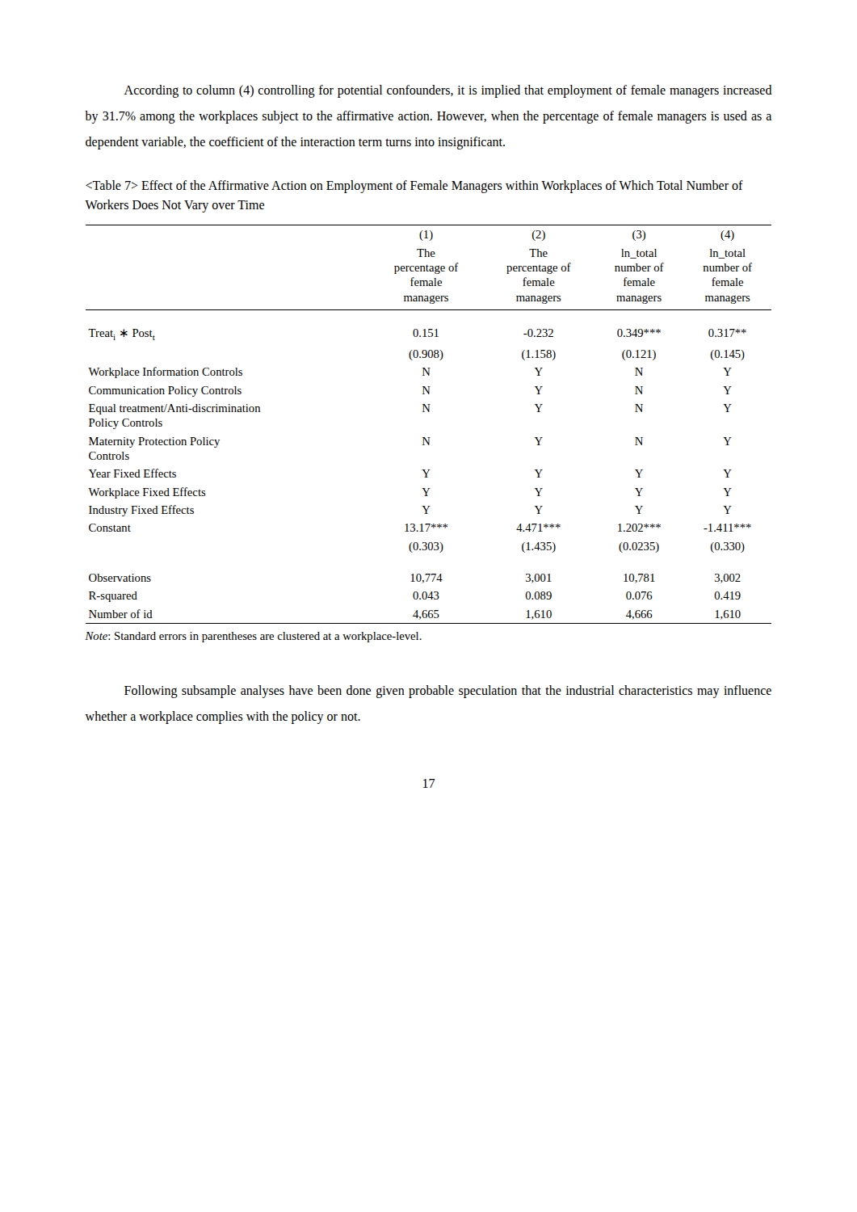According to column (4) controlling for potential confounders, it is implied that employment of female managers increased by 31.7% among the workplaces subject to the affirmative action. However, when the percentage of female managers is used as a dependent variable, the coefficient of the interaction term turns into insignificant.
<Table 7> Effect of the Affirmative Action on Employment of Female Managers within Workplaces of Which Total Number of Workers Does Not Vary over Time
| | (1) | (2) | (3) | (4) |
| --- | --- | --- | --- | --- |
| | The percentage of female managers | The percentage of female managers | ln_total number of female managers | ln_total number of female managers |
| Treat i ∗ Post t | 0.151 | -0.232 | 0.349*** | 0.317** |
| | (0.908) | (1.158) | (0.121) | (0.145) |
| Workplace Information Controls | N | Y | N | Y |
| Communication Policy Controls | N | Y | N | Y |
| Equal treatment/Anti-discrimination Policy Controls | N | Y | N | Y |
| Maternity Protection Policy Controls | N | Y | N | Y |
| Year Fixed Effects | Y | Y | Y | Y |
| Workplace Fixed Effects | Y | Y | Y | Y |
| Industry Fixed Effects | Y | Y | Y | Y |
| Constant | 13.17*** | 4.471*** | 1.202*** | -1.411*** |
| | (0.303) | (1.435) | (0.0235) | (0.330) |
| Observations | 10,774 | 3,001 | 10,781 | 3,002 |
| R-squared | 0.043 | 0.089 | 0.076 | 0.419 |
| Number of id | 4,665 | 1,610 | 4,666 | 1,610 |
Note: Standard errors in parentheses are clustered at a workplace-level.
Following subsample analyses have been done given probable speculation that the industrial characteristics may influence whether a workplace complies with the policy or not.
17